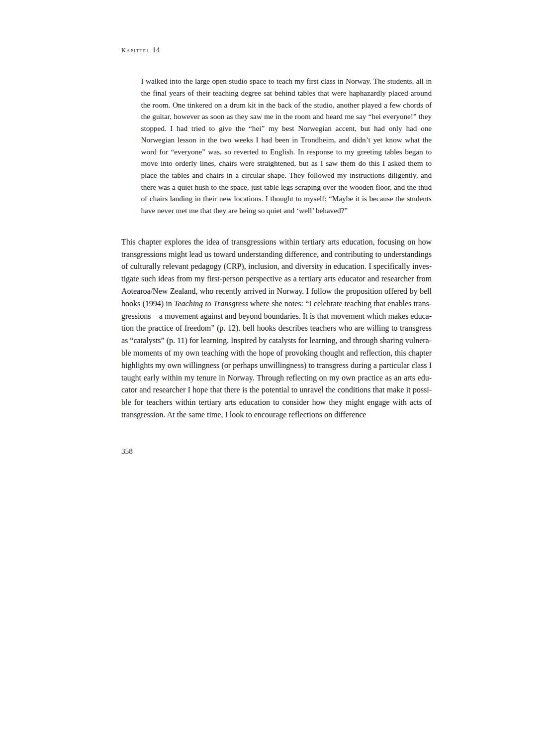Kapittel 14
I walked into the large open studio space to teach my first class in Norway. The students, all in the final years of their teaching degree sat behind tables that were haphazardly placed around the room. One tinkered on a drum kit in the back of the studio, another played a few chords of the guitar, however as soon as they saw me in the room and heard me say “hei everyone!” they stopped. I had tried to give the “hei” my best Norwegian accent, but had only had one Norwegian lesson in the two weeks I had been in Trondheim, and didn’t yet know what the word for “everyone” was, so reverted to English. In response to my greeting tables began to move into orderly lines, chairs were straightened, but as I saw them do this I asked them to place the tables and chairs in a circular shape. They followed my instructions diligently, and there was a quiet hush to the space, just table legs scraping over the wooden floor, and the thud of chairs landing in their new locations. I thought to myself: “Maybe it is because the students have never met me that they are being so quiet and ‘well’ behaved?”
This chapter explores the idea of transgressions within tertiary arts education, focusing on how transgressions might lead us toward understanding difference, and contributing to understandings of culturally relevant pedagogy (CRP), inclusion, and diversity in education. I specifically investigate such ideas from my first-person perspective as a tertiary arts educator and researcher from Aotearoa/New Zealand, who recently arrived in Norway. I follow the proposition offered by bell hooks (1994) in Teaching to Transgress where she notes: “I celebrate teaching that enables transgressions – a movement against and beyond boundaries. It is that movement which makes education the practice of freedom” (p. 12). bell hooks describes teachers who are willing to transgress as “catalysts” (p. 11) for learning. Inspired by catalysts for learning, and through sharing vulnerable moments of my own teaching with the hope of provoking thought and reflection, this chapter highlights my own willingness (or perhaps unwillingness) to transgress during a particular class I taught early within my tenure in Norway. Through reflecting on my own practice as an arts educator and researcher I hope that there is the potential to unravel the conditions that make it possible for teachers within tertiary arts education to consider how they might engage with acts of transgression. At the same time, I look to encourage reflections on difference
358